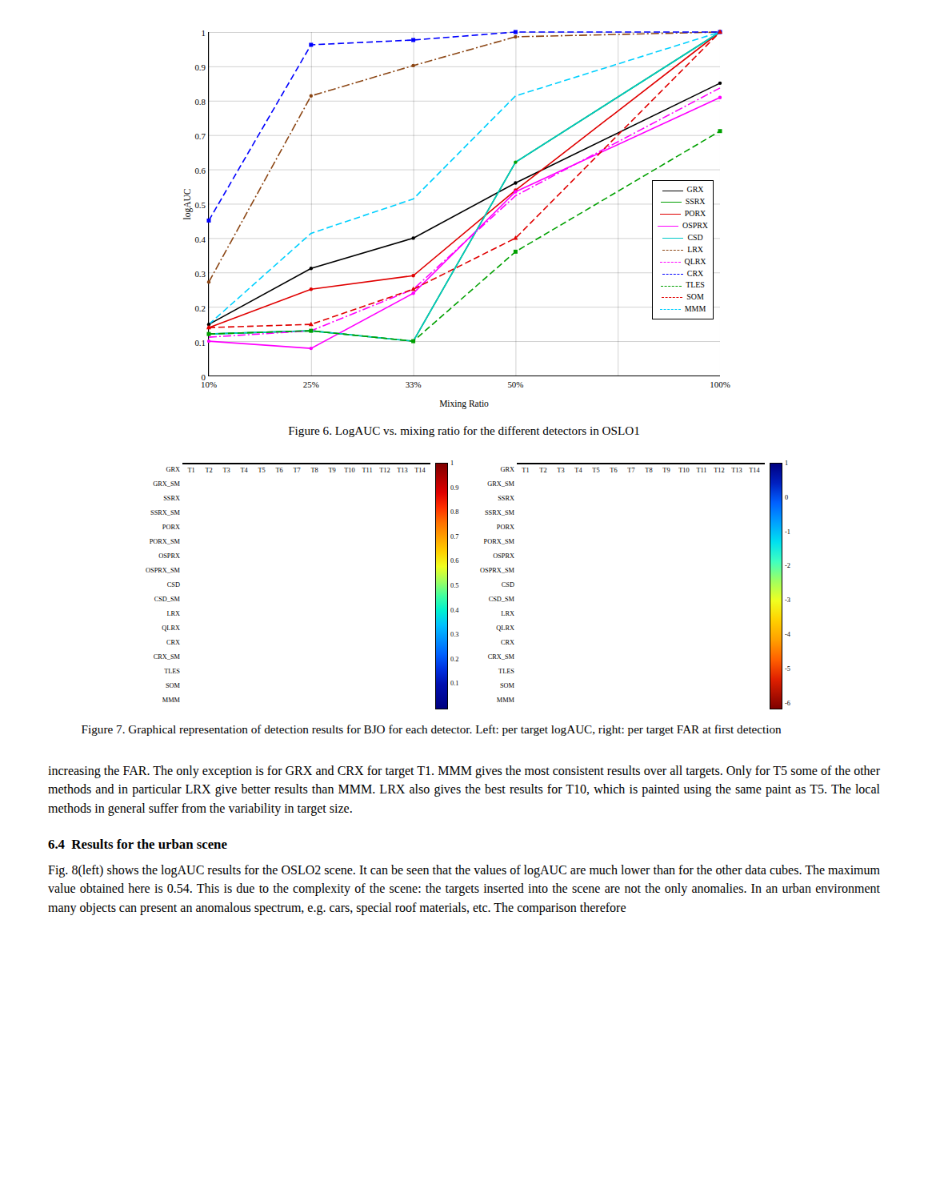logAUC
1
0.9
0.8
0.7
0.6
0.5
0.4
0.3
0.2
0.1
0
10%
25%
33%
50%
100%
GRX
SSRX
PORX
OSPRX
CSD
LRX
QLRX
CRX
TLES
SOM
MMM
Mixing Ratio
Figure 6. LogAUC vs. mixing ratio for the different detectors in OSLO1
GRX
GRX_SM
SSRX
SSRX_SM
PORX
PORX_SM
OSPRX
OSPRX_SM
CSD
CSD_SM
LRX
QLRX
CRX
CRX_SM
TLES
SOM
MMM
T1 T2 T3 T4 T5 T6 T7 T8 T9 T10 T11 T12 T13 T14
1 0.9 0.8 0.7 0.6 0.5 0.4 0.3 0.2 0.1
GRX
GRX_SM
SSRX
SSRX_SM
PORX
PORX_SM
OSPRX
OSPRX_SM
CSD
CSD_SM
LRX
QLRX
CRX
CRX_SM
TLES
SOM
MMM
T1 T2 T3 T4 T5 T6 T7 T8 T9 T10 T11 T12 T13 T14
1 0 -1 -2 -3 -4 -5 -6
Figure 7. Graphical representation of detection results for BJO for each detector. Left: per target logAUC, right: per target FAR at first detection
increasing the FAR. The only exception is for GRX and CRX for target T1. MMM gives the most consistent results over all targets. Only for T5 some of the other methods and in particular LRX give better results than MMM. LRX also gives the best results for T10, which is painted using the same paint as T5. The local methods in general suffer from the variability in target size.
6.4 Results for the urban scene
Fig. 8(left) shows the logAUC results for the OSLO2 scene. It can be seen that the values of logAUC are much lower than for the other data cubes. The maximum value obtained here is 0.54. This is due to the complexity of the scene: the targets inserted into the scene are not the only anomalies. In an urban environment many objects can present an anomalous spectrum, e.g. cars, special roof materials, etc. The comparison therefore